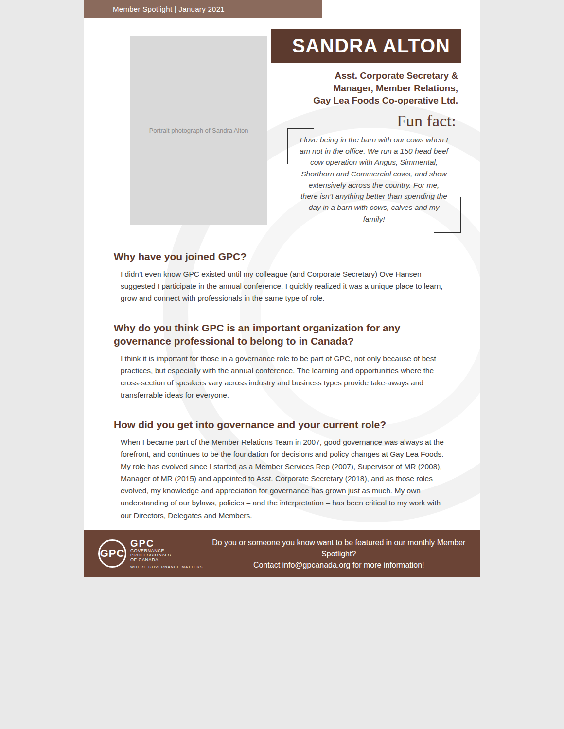Member Spotlight | January 2021
Portrait photograph of Sandra Alton
SANDRA ALTON
Asst. Corporate Secretary &
Manager, Member Relations,
Gay Lea Foods Co-operative Ltd.
Fun fact:
I love being in the barn with our cows when I am not in the office. We run a 150 head beef cow operation with Angus, Simmental, Shorthorn and Commercial cows, and show extensively across the country. For me, there isn’t anything better than spending the day in a barn with cows, calves and my family!
Why have you joined GPC?
I didn’t even know GPC existed until my colleague (and Corporate Secretary) Ove Hansen suggested I participate in the annual conference. I quickly realized it was a unique place to learn, grow and connect with professionals in the same type of role.
Why do you think GPC is an important organization for any
governance professional to belong to in Canada?
I think it is important for those in a governance role to be part of GPC, not only because of best practices, but especially with the annual conference. The learning and opportunities where the cross-section of speakers vary across industry and business types provide take-aways and transferrable ideas for everyone.
How did you get into governance and your current role?
When I became part of the Member Relations Team in 2007, good governance was always at the forefront, and continues to be the foundation for decisions and policy changes at Gay Lea Foods. My role has evolved since I started as a Member Services Rep (2007), Supervisor of MR (2008), Manager of MR (2015) and appointed to Asst. Corporate Secretary (2018), and as those roles evolved, my knowledge and appreciation for governance has grown just as much. My own understanding of our bylaws, policies – and the interpretation – has been critical to my work with our Directors, Delegates and Members.
GPC
GPC GOVERNANCE
PROFESSIONALS
OF CANADA WHERE GOVERNANCE MATTERS
Do you or someone you know want to be featured in our monthly Member Spotlight?
Contact info@gpcanada.org for more information!